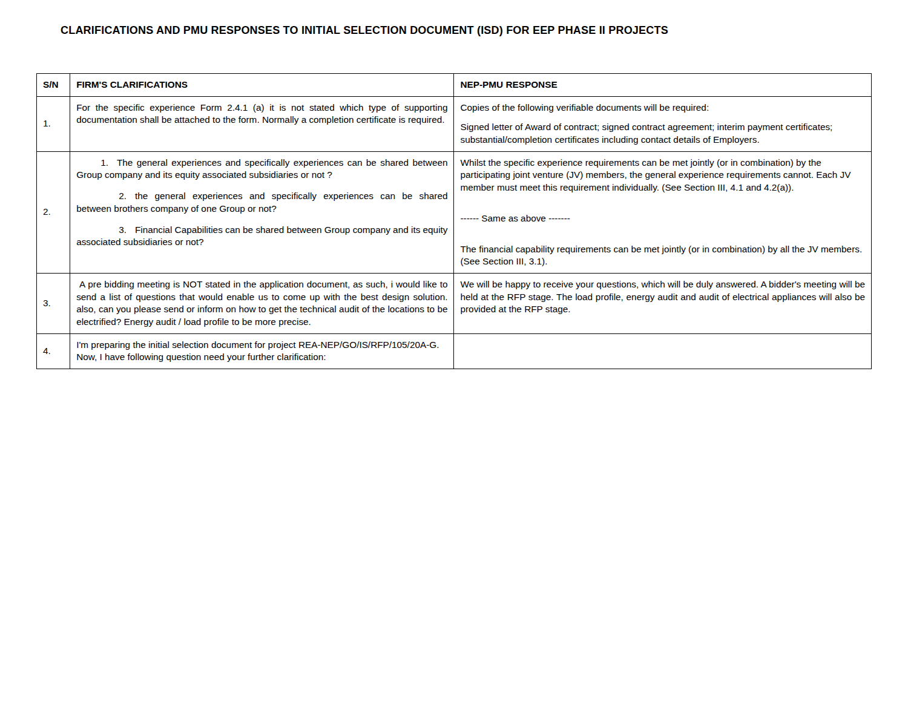CLARIFICATIONS AND PMU RESPONSES TO INITIAL SELECTION DOCUMENT (ISD) FOR EEP PHASE II PROJECTS
| S/N | FIRM'S CLARIFICATIONS | NEP-PMU RESPONSE |
| --- | --- | --- |
| 1. | For the specific experience Form 2.4.1 (a) it is not stated which type of supporting documentation shall be attached to the form. Normally a completion certificate is required. | Copies of the following verifiable documents will be required: Signed letter of Award of contract; signed contract agreement; interim payment certificates; substantial/completion certificates including contact details of Employers. |
| 2. | 1. The general experiences and specifically experiences can be shared between Group company and its equity associated subsidiaries or not ? 2. the general experiences and specifically experiences can be shared between brothers company of one Group or not? 3. Financial Capabilities can be shared between Group company and its equity associated subsidiaries or not? | Whilst the specific experience requirements can be met jointly (or in combination) by the participating joint venture (JV) members, the general experience requirements cannot. Each JV member must meet this requirement individually. (See Section III, 4.1 and 4.2(a)). ------ Same as above ------- The financial capability requirements can be met jointly (or in combination) by all the JV members. (See Section III, 3.1). |
| 3. | A pre bidding meeting is NOT stated in the application document, as such, i would like to send a list of questions that would enable us to come up with the best design solution. also, can you please send or inform on how to get the technical audit of the locations to be electrified? Energy audit / load profile to be more precise. | We will be happy to receive your questions, which will be duly answered. A bidder's meeting will be held at the RFP stage. The load profile, energy audit and audit of electrical appliances will also be provided at the RFP stage. |
| 4. | I'm preparing the initial selection document for project REA-NEP/GO/IS/RFP/105/20A-G. Now, I have following question need your further clarification: | |